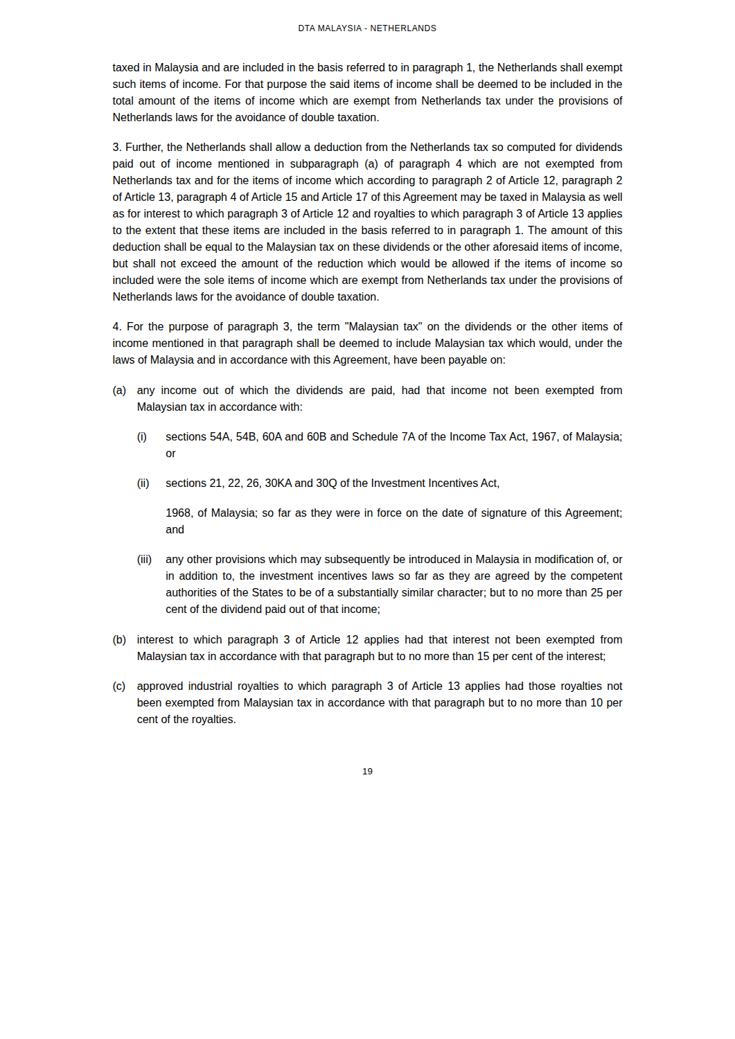DTA MALAYSIA - NETHERLANDS
taxed in Malaysia and are included in the basis referred to in paragraph 1, the Netherlands shall exempt such items of income. For that purpose the said items of income shall be deemed to be included in the total amount of the items of income which are exempt from Netherlands tax under the provisions of Netherlands laws for the avoidance of double taxation.
3. Further, the Netherlands shall allow a deduction from the Netherlands tax so computed for dividends paid out of income mentioned in subparagraph (a) of paragraph 4 which are not exempted from Netherlands tax and for the items of income which according to paragraph 2 of Article 12, paragraph 2 of Article 13, paragraph 4 of Article 15 and Article 17 of this Agreement may be taxed in Malaysia as well as for interest to which paragraph 3 of Article 12 and royalties to which paragraph 3 of Article 13 applies to the extent that these items are included in the basis referred to in paragraph 1. The amount of this deduction shall be equal to the Malaysian tax on these dividends or the other aforesaid items of income, but shall not exceed the amount of the reduction which would be allowed if the items of income so included were the sole items of income which are exempt from Netherlands tax under the provisions of Netherlands laws for the avoidance of double taxation.
4. For the purpose of paragraph 3, the term "Malaysian tax" on the dividends or the other items of income mentioned in that paragraph shall be deemed to include Malaysian tax which would, under the laws of Malaysia and in accordance with this Agreement, have been payable on:
(a) any income out of which the dividends are paid, had that income not been exempted from Malaysian tax in accordance with:
(i) sections 54A, 54B, 60A and 60B and Schedule 7A of the Income Tax Act, 1967, of Malaysia; or
(ii) sections 21, 22, 26, 30KA and 30Q of the Investment Incentives Act,
1968, of Malaysia; so far as they were in force on the date of signature of this Agreement; and
(iii) any other provisions which may subsequently be introduced in Malaysia in modification of, or in addition to, the investment incentives laws so far as they are agreed by the competent authorities of the States to be of a substantially similar character; but to no more than 25 per cent of the dividend paid out of that income;
(b) interest to which paragraph 3 of Article 12 applies had that interest not been exempted from Malaysian tax in accordance with that paragraph but to no more than 15 per cent of the interest;
(c) approved industrial royalties to which paragraph 3 of Article 13 applies had those royalties not been exempted from Malaysian tax in accordance with that paragraph but to no more than 10 per cent of the royalties.
19